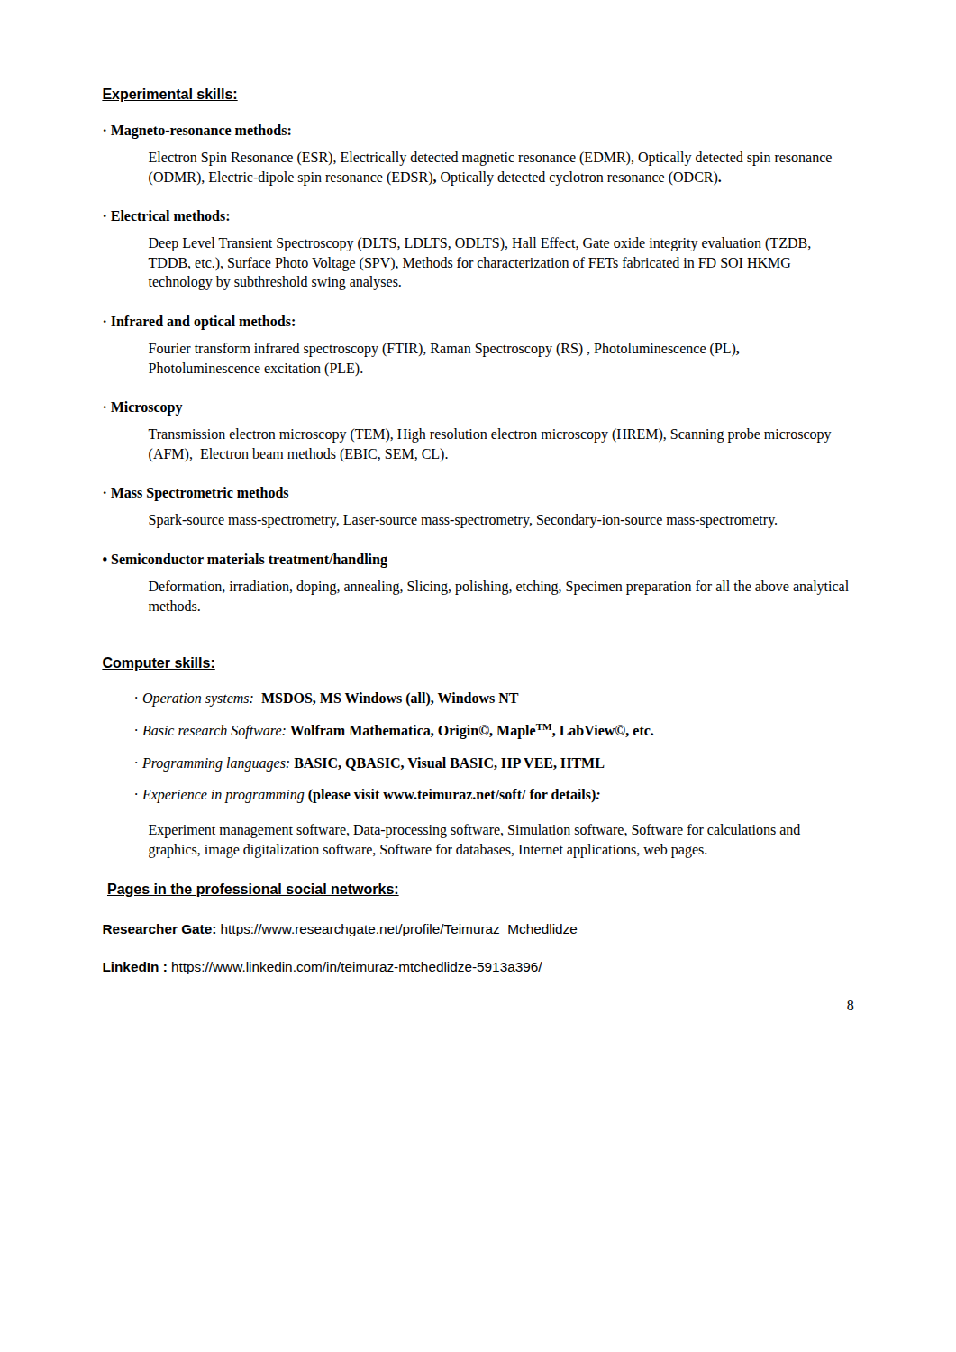Experimental skills:
· Magneto-resonance methods:
Electron Spin Resonance (ESR), Electrically detected magnetic resonance (EDMR), Optically detected spin resonance (ODMR), Electric-dipole spin resonance (EDSR), Optically detected cyclotron resonance (ODCR).
· Electrical methods:
Deep Level Transient Spectroscopy (DLTS, LDLTS, ODLTS), Hall Effect, Gate oxide integrity evaluation (TZDB, TDDB, etc.), Surface Photo Voltage (SPV), Methods for characterization of FETs fabricated in FD SOI HKMG technology by subthreshold swing analyses.
· Infrared and optical methods:
Fourier transform infrared spectroscopy (FTIR), Raman Spectroscopy (RS) , Photoluminescence (PL), Photoluminescence excitation (PLE).
· Microscopy
Transmission electron microscopy (TEM), High resolution electron microscopy (HREM), Scanning probe microscopy (AFM), Electron beam methods (EBIC, SEM, CL).
· Mass Spectrometric methods
Spark-source mass-spectrometry, Laser-source mass-spectrometry, Secondary-ion-source mass-spectrometry.
• Semiconductor materials treatment/handling
Deformation, irradiation, doping, annealing, Slicing, polishing, etching, Specimen preparation for all the above analytical methods.
Computer skills:
Operation systems: MSDOS, MS Windows (all), Windows NT
Basic research Software: Wolfram Mathematica, Origin©, MapleTM, LabView©, etc.
Programming languages: BASIC, QBASIC, Visual BASIC, HP VEE, HTML
Experience in programming (please visit www.teimuraz.net/soft/ for details):
Experiment management software, Data-processing software, Simulation software, Software for calculations and graphics, image digitalization software, Software for databases, Internet applications, web pages.
Pages in the professional social networks:
Researcher Gate: https://www.researchgate.net/profile/Teimuraz_Mchedlidze
LinkedIn : https://www.linkedin.com/in/teimuraz-mtchedlidze-5913a396/
8